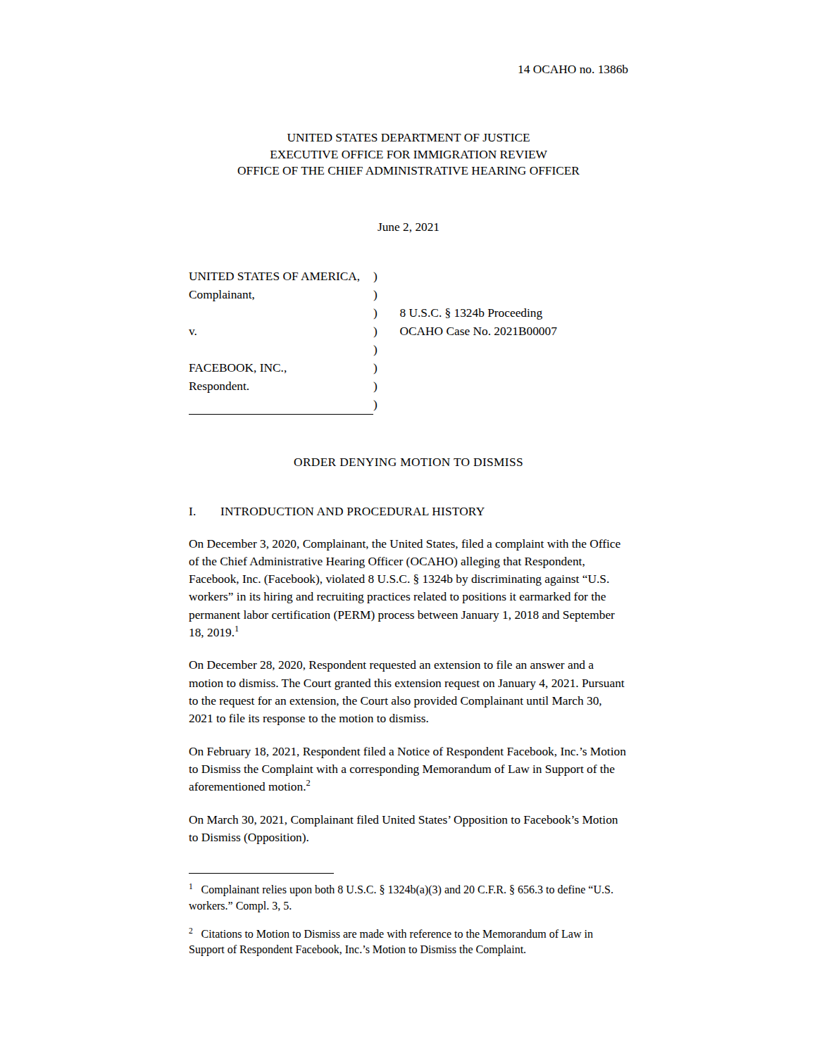14 OCAHO no. 1386b
UNITED STATES DEPARTMENT OF JUSTICE
EXECUTIVE OFFICE FOR IMMIGRATION REVIEW
OFFICE OF THE CHIEF ADMINISTRATIVE HEARING OFFICER
June 2, 2021
| UNITED STATES OF AMERICA, | ) | |
| Complainant, | ) | |
| | ) | 8 U.S.C. § 1324b Proceeding |
| v. | ) | OCAHO Case No. 2021B00007 |
| | ) | |
| FACEBOOK, INC., | ) | |
| Respondent. | ) | |
| | ) | |
ORDER DENYING MOTION TO DISMISS
I. INTRODUCTION AND PROCEDURAL HISTORY
On December 3, 2020, Complainant, the United States, filed a complaint with the Office of the Chief Administrative Hearing Officer (OCAHO) alleging that Respondent, Facebook, Inc. (Facebook), violated 8 U.S.C. § 1324b by discriminating against “U.S. workers” in its hiring and recruiting practices related to positions it earmarked for the permanent labor certification (PERM) process between January 1, 2018 and September 18, 2019.1
On December 28, 2020, Respondent requested an extension to file an answer and a motion to dismiss. The Court granted this extension request on January 4, 2021. Pursuant to the request for an extension, the Court also provided Complainant until March 30, 2021 to file its response to the motion to dismiss.
On February 18, 2021, Respondent filed a Notice of Respondent Facebook, Inc.’s Motion to Dismiss the Complaint with a corresponding Memorandum of Law in Support of the aforementioned motion.2
On March 30, 2021, Complainant filed United States’ Opposition to Facebook’s Motion to Dismiss (Opposition).
1 Complainant relies upon both 8 U.S.C. § 1324b(a)(3) and 20 C.F.R. § 656.3 to define “U.S. workers.” Compl. 3, 5.
2 Citations to Motion to Dismiss are made with reference to the Memorandum of Law in Support of Respondent Facebook, Inc.’s Motion to Dismiss the Complaint.